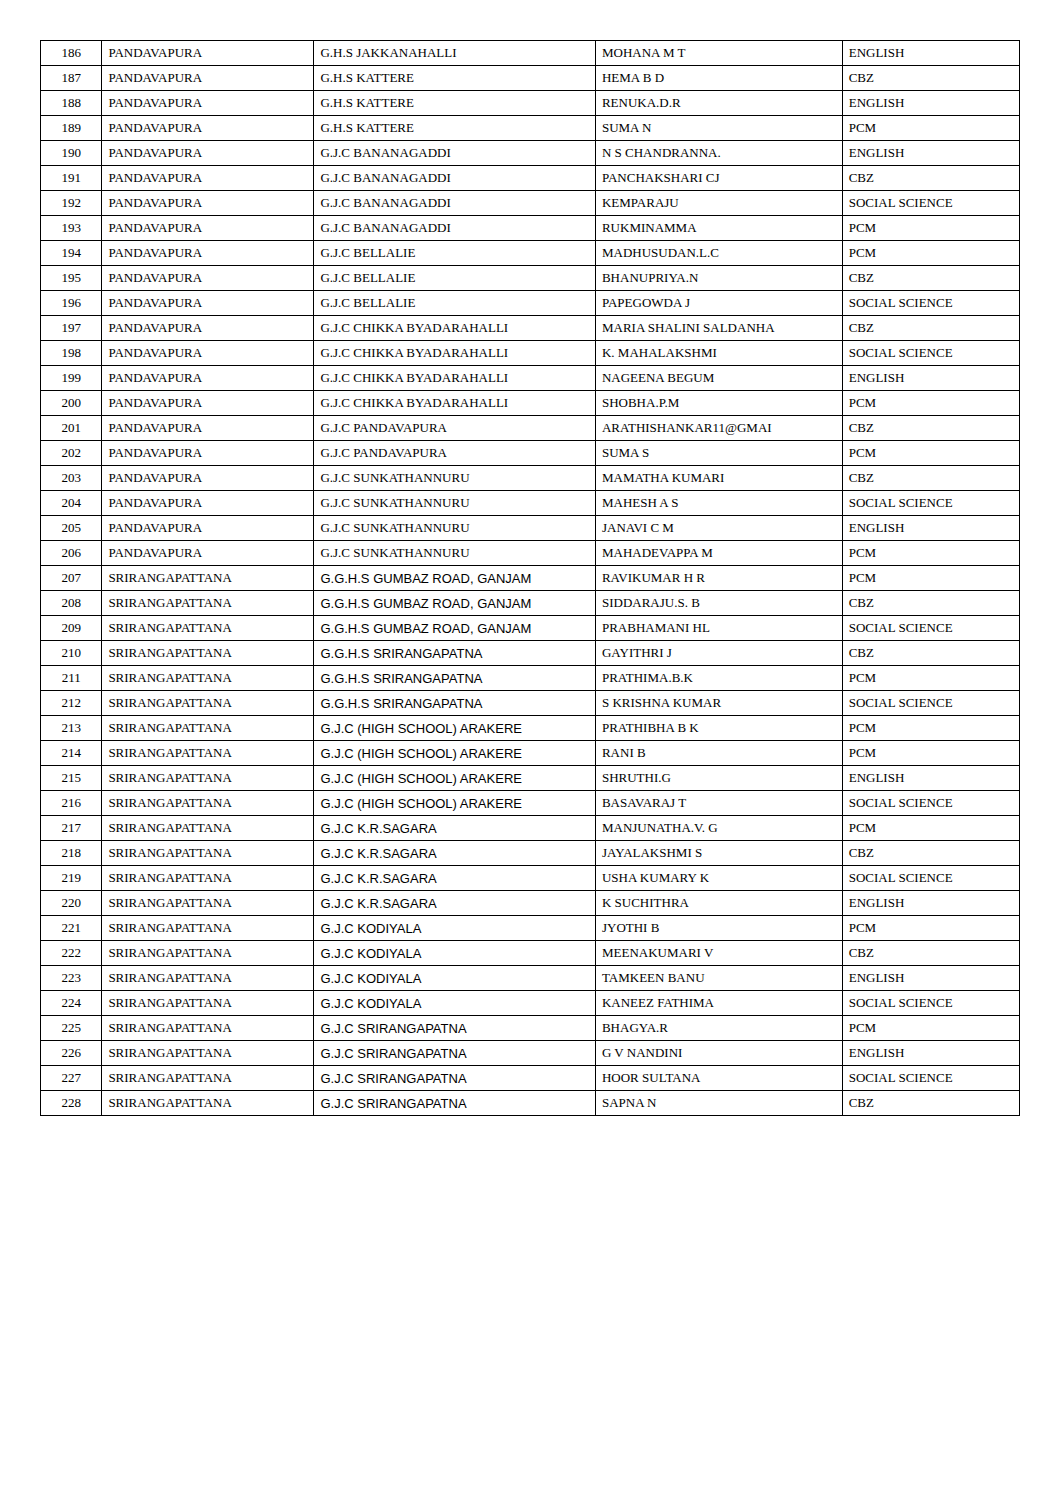| 186 | PANDAVAPURA | G.H.S JAKKANAHALLI | MOHANA M T | ENGLISH |
| 187 | PANDAVAPURA | G.H.S KATTERE | HEMA B D | CBZ |
| 188 | PANDAVAPURA | G.H.S KATTERE | RENUKA.D.R | ENGLISH |
| 189 | PANDAVAPURA | G.H.S KATTERE | SUMA N | PCM |
| 190 | PANDAVAPURA | G.J.C BANANAGADDI | N S CHANDRANNA. | ENGLISH |
| 191 | PANDAVAPURA | G.J.C BANANAGADDI | PANCHAKSHARI CJ | CBZ |
| 192 | PANDAVAPURA | G.J.C BANANAGADDI | KEMPARAJU | SOCIAL SCIENCE |
| 193 | PANDAVAPURA | G.J.C BANANAGADDI | RUKMINAMMA | PCM |
| 194 | PANDAVAPURA | G.J.C BELLALIE | MADHUSUDAN.L.C | PCM |
| 195 | PANDAVAPURA | G.J.C BELLALIE | BHANUPRIYA.N | CBZ |
| 196 | PANDAVAPURA | G.J.C BELLALIE | PAPEGOWDA J | SOCIAL SCIENCE |
| 197 | PANDAVAPURA | G.J.C CHIKKA BYADARAHALLI | MARIA SHALINI SALDANHA | CBZ |
| 198 | PANDAVAPURA | G.J.C CHIKKA BYADARAHALLI | K. MAHALAKSHMI | SOCIAL SCIENCE |
| 199 | PANDAVAPURA | G.J.C CHIKKA BYADARAHALLI | NAGEENA BEGUM | ENGLISH |
| 200 | PANDAVAPURA | G.J.C CHIKKA BYADARAHALLI | SHOBHA.P.M | PCM |
| 201 | PANDAVAPURA | G.J.C PANDAVAPURA | ARATHISHANKAR11@GMAI | CBZ |
| 202 | PANDAVAPURA | G.J.C PANDAVAPURA | SUMA S | PCM |
| 203 | PANDAVAPURA | G.J.C SUNKATHANNURU | MAMATHA KUMARI | CBZ |
| 204 | PANDAVAPURA | G.J.C SUNKATHANNURU | MAHESH A S | SOCIAL SCIENCE |
| 205 | PANDAVAPURA | G.J.C SUNKATHANNURU | JANAVI C M | ENGLISH |
| 206 | PANDAVAPURA | G.J.C SUNKATHANNURU | MAHADEVAPPA M | PCM |
| 207 | SRIRANGAPATTANA | G.G.H.S GUMBAZ ROAD, GANJAM | RAVIKUMAR H R | PCM |
| 208 | SRIRANGAPATTANA | G.G.H.S GUMBAZ ROAD, GANJAM | SIDDARAJU.S. B | CBZ |
| 209 | SRIRANGAPATTANA | G.G.H.S GUMBAZ ROAD, GANJAM | PRABHAMANI HL | SOCIAL SCIENCE |
| 210 | SRIRANGAPATTANA | G.G.H.S SRIRANGAPATNA | GAYITHRI J | CBZ |
| 211 | SRIRANGAPATTANA | G.G.H.S SRIRANGAPATNA | PRATHIMA.B.K | PCM |
| 212 | SRIRANGAPATTANA | G.G.H.S SRIRANGAPATNA | S KRISHNA KUMAR | SOCIAL SCIENCE |
| 213 | SRIRANGAPATTANA | G.J.C (HIGH SCHOOL) ARAKERE | PRATHIBHA B K | PCM |
| 214 | SRIRANGAPATTANA | G.J.C (HIGH SCHOOL) ARAKERE | RANI B | PCM |
| 215 | SRIRANGAPATTANA | G.J.C (HIGH SCHOOL) ARAKERE | SHRUTHI.G | ENGLISH |
| 216 | SRIRANGAPATTANA | G.J.C (HIGH SCHOOL) ARAKERE | BASAVARAJ T | SOCIAL SCIENCE |
| 217 | SRIRANGAPATTANA | G.J.C K.R.SAGARA | MANJUNATHA.V. G | PCM |
| 218 | SRIRANGAPATTANA | G.J.C K.R.SAGARA | JAYALAKSHMI S | CBZ |
| 219 | SRIRANGAPATTANA | G.J.C K.R.SAGARA | USHA KUMARY K | SOCIAL SCIENCE |
| 220 | SRIRANGAPATTANA | G.J.C K.R.SAGARA | K SUCHITHRA | ENGLISH |
| 221 | SRIRANGAPATTANA | G.J.C KODIYALA | JYOTHI B | PCM |
| 222 | SRIRANGAPATTANA | G.J.C KODIYALA | MEENAKUMARI V | CBZ |
| 223 | SRIRANGAPATTANA | G.J.C KODIYALA | TAMKEEN BANU | ENGLISH |
| 224 | SRIRANGAPATTANA | G.J.C KODIYALA | KANEEZ FATHIMA | SOCIAL SCIENCE |
| 225 | SRIRANGAPATTANA | G.J.C SRIRANGAPATNA | BHAGYA.R | PCM |
| 226 | SRIRANGAPATTANA | G.J.C SRIRANGAPATNA | G V NANDINI | ENGLISH |
| 227 | SRIRANGAPATTANA | G.J.C SRIRANGAPATNA | HOOR SULTANA | SOCIAL SCIENCE |
| 228 | SRIRANGAPATTANA | G.J.C SRIRANGAPATNA | SAPNA N | CBZ |